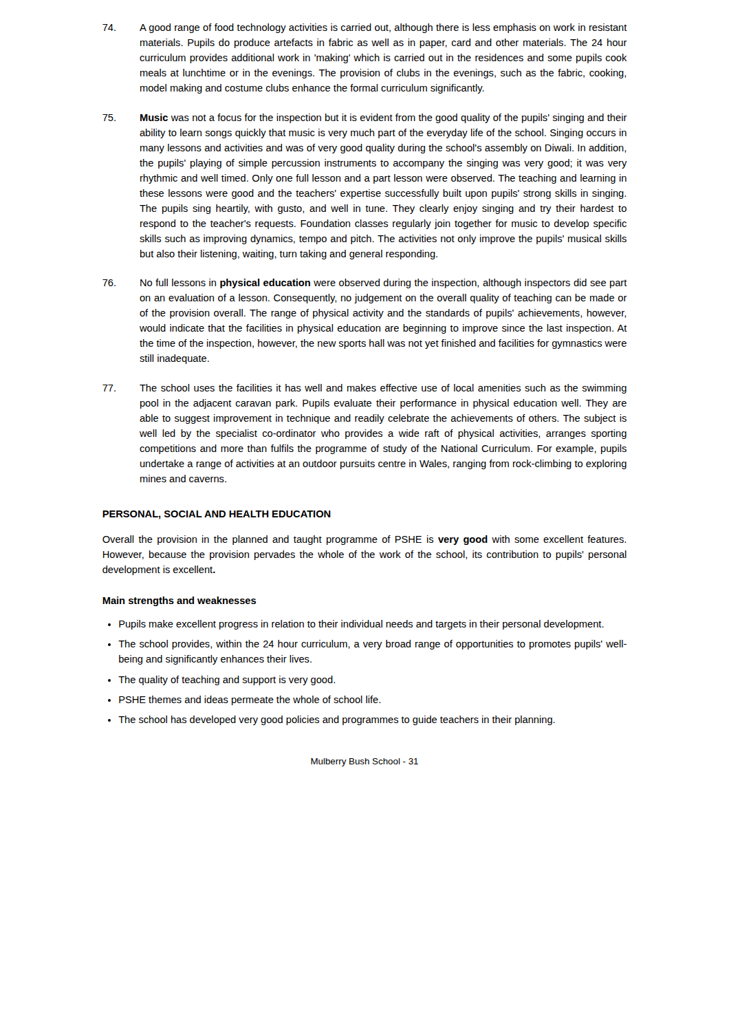74.
A good range of food technology activities is carried out, although there is less emphasis on work in resistant materials. Pupils do produce artefacts in fabric as well as in paper, card and other materials. The 24 hour curriculum provides additional work in 'making' which is carried out in the residences and some pupils cook meals at lunchtime or in the evenings. The provision of clubs in the evenings, such as the fabric, cooking, model making and costume clubs enhance the formal curriculum significantly.
75.
Music was not a focus for the inspection but it is evident from the good quality of the pupils' singing and their ability to learn songs quickly that music is very much part of the everyday life of the school. Singing occurs in many lessons and activities and was of very good quality during the school's assembly on Diwali. In addition, the pupils' playing of simple percussion instruments to accompany the singing was very good; it was very rhythmic and well timed. Only one full lesson and a part lesson were observed. The teaching and learning in these lessons were good and the teachers' expertise successfully built upon pupils' strong skills in singing. The pupils sing heartily, with gusto, and well in tune. They clearly enjoy singing and try their hardest to respond to the teacher's requests. Foundation classes regularly join together for music to develop specific skills such as improving dynamics, tempo and pitch. The activities not only improve the pupils' musical skills but also their listening, waiting, turn taking and general responding.
76.
No full lessons in physical education were observed during the inspection, although inspectors did see part on an evaluation of a lesson. Consequently, no judgement on the overall quality of teaching can be made or of the provision overall. The range of physical activity and the standards of pupils' achievements, however, would indicate that the facilities in physical education are beginning to improve since the last inspection. At the time of the inspection, however, the new sports hall was not yet finished and facilities for gymnastics were still inadequate.
77.
The school uses the facilities it has well and makes effective use of local amenities such as the swimming pool in the adjacent caravan park. Pupils evaluate their performance in physical education well. They are able to suggest improvement in technique and readily celebrate the achievements of others. The subject is well led by the specialist co-ordinator who provides a wide raft of physical activities, arranges sporting competitions and more than fulfils the programme of study of the National Curriculum. For example, pupils undertake a range of activities at an outdoor pursuits centre in Wales, ranging from rock-climbing to exploring mines and caverns.
Personal, Social and Health Education
Overall the provision in the planned and taught programme of PSHE is very good with some excellent features. However, because the provision pervades the whole of the work of the school, its contribution to pupils' personal development is excellent.
Main strengths and weaknesses
Pupils make excellent progress in relation to their individual needs and targets in their personal development.
The school provides, within the 24 hour curriculum, a very broad range of opportunities to promotes pupils' well-being and significantly enhances their lives.
The quality of teaching and support is very good.
PSHE themes and ideas permeate the whole of school life.
The school has developed very good policies and programmes to guide teachers in their planning.
Mulberry Bush School - 31